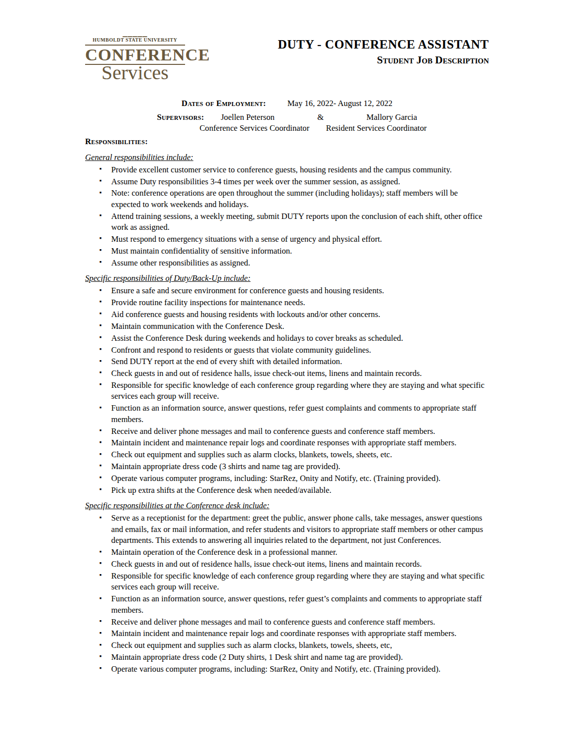▁▁▁▁▁
HUMBOLDT STATE UNIVERSITY
CONFERENCE
Services
Duty - Conference Assistant
Student Job Description
Dates of Employment: May 16, 2022- August 12, 2022
Supervisors: Joellen Peterson & Mallory Garcia
Conference Services Coordinator Resident Services Coordinator
Responsibilities:
General responsibilities include:
Provide excellent customer service to conference guests, housing residents and the campus community.
Assume Duty responsibilities 3-4 times per week over the summer session, as assigned.
Note: conference operations are open throughout the summer (including holidays); staff members will be expected to work weekends and holidays.
Attend training sessions, a weekly meeting, submit DUTY reports upon the conclusion of each shift, other office work as assigned.
Must respond to emergency situations with a sense of urgency and physical effort.
Must maintain confidentiality of sensitive information.
Assume other responsibilities as assigned.
Specific responsibilities of Duty/Back-Up include:
Ensure a safe and secure environment for conference guests and housing residents.
Provide routine facility inspections for maintenance needs.
Aid conference guests and housing residents with lockouts and/or other concerns.
Maintain communication with the Conference Desk.
Assist the Conference Desk during weekends and holidays to cover breaks as scheduled.
Confront and respond to residents or guests that violate community guidelines.
Send DUTY report at the end of every shift with detailed information.
Check guests in and out of residence halls, issue check-out items, linens and maintain records.
Responsible for specific knowledge of each conference group regarding where they are staying and what specific services each group will receive.
Function as an information source, answer questions, refer guest complaints and comments to appropriate staff members.
Receive and deliver phone messages and mail to conference guests and conference staff members.
Maintain incident and maintenance repair logs and coordinate responses with appropriate staff members.
Check out equipment and supplies such as alarm clocks, blankets, towels, sheets, etc.
Maintain appropriate dress code (3 shirts and name tag are provided).
Operate various computer programs, including: StarRez, Onity and Notify, etc. (Training provided).
Pick up extra shifts at the Conference desk when needed/available.
Specific responsibilities at the Conference desk include:
Serve as a receptionist for the department: greet the public, answer phone calls, take messages, answer questions and emails, fax or mail information, and refer students and visitors to appropriate staff members or other campus departments. This extends to answering all inquiries related to the department, not just Conferences.
Maintain operation of the Conference desk in a professional manner.
Check guests in and out of residence halls, issue check-out items, linens and maintain records.
Responsible for specific knowledge of each conference group regarding where they are staying and what specific services each group will receive.
Function as an information source, answer questions, refer guest’s complaints and comments to appropriate staff members.
Receive and deliver phone messages and mail to conference guests and conference staff members.
Maintain incident and maintenance repair logs and coordinate responses with appropriate staff members.
Check out equipment and supplies such as alarm clocks, blankets, towels, sheets, etc,
Maintain appropriate dress code (2 Duty shirts, 1 Desk shirt and name tag are provided).
Operate various computer programs, including: StarRez, Onity and Notify, etc. (Training provided).